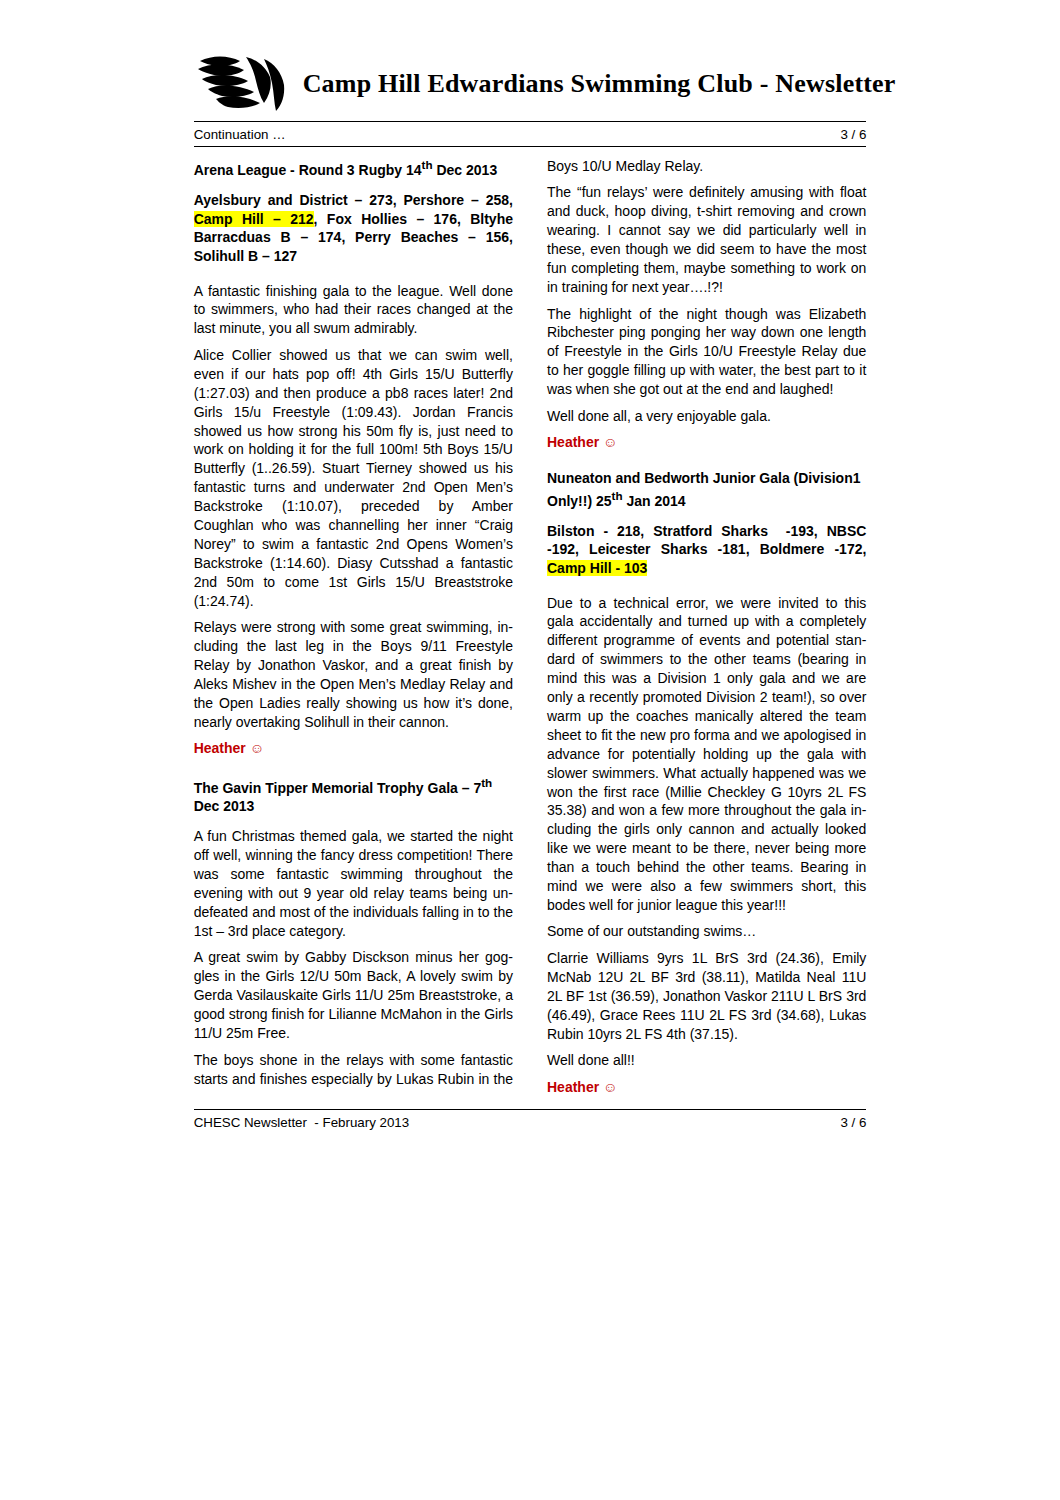Camp Hill Edwardians Swimming Club - Newsletter
Continuation … 3 / 6
Arena League - Round 3 Rugby 14th Dec 2013
Ayelsbury and District – 273, Pershore – 258, Camp Hill – 212, Fox Hollies – 176, Bltyhe Barracduas B – 174, Perry Beaches – 156, Solihull B – 127
A fantastic finishing gala to the league. Well done to swimmers, who had their races changed at the last minute, you all swum admirably.
Alice Collier showed us that we can swim well, even if our hats pop off! 4th Girls 15/U Butterfly (1:27.03) and then produce a pb8 races later! 2nd Girls 15/u Freestyle (1:09.43). Jordan Francis showed us how strong his 50m fly is, just need to work on holding it for the full 100m! 5th Boys 15/U Butterfly (1..26.59). Stuart Tierney showed us his fantastic turns and underwater 2nd Open Men’s Backstroke (1:10.07), preceded by Amber Coughlan who was channelling her inner “Craig Norey” to swim a fantastic 2nd Opens Women’s Backstroke (1:14.60). Diasy Cutsshad a fantastic 2nd 50m to come 1st Girls 15/U Breaststroke (1:24.74).
Relays were strong with some great swimming, including the last leg in the Boys 9/11 Freestyle Relay by Jonathon Vaskor, and a great finish by Aleks Mishev in the Open Men’s Medlay Relay and the Open Ladies really showing us how it’s done, nearly overtaking Solihull in their cannon.
Heather ☺
The Gavin Tipper Memorial Trophy Gala – 7th Dec 2013
A fun Christmas themed gala, we started the night off well, winning the fancy dress competition! There was some fantastic swimming throughout the evening with out 9 year old relay teams being undefeated and most of the individuals falling in to the 1st – 3rd place category.
A great swim by Gabby Disckson minus her goggles in the Girls 12/U 50m Back, A lovely swim by Gerda Vasilauskaite Girls 11/U 25m Breaststroke, a good strong finish for Lilianne McMahon in the Girls 11/U 25m Free.
The boys shone in the relays with some fantastic starts and finishes especially by Lukas Rubin in the Boys 10/U Medlay Relay.
The “fun relays’ were definitely amusing with float and duck, hoop diving, t-shirt removing and crown wearing. I cannot say we did particularly well in these, even though we did seem to have the most fun completing them, maybe something to work on in training for next year….!?!
The highlight of the night though was Elizabeth Ribchester ping ponging her way down one length of Freestyle in the Girls 10/U Freestyle Relay due to her goggle filling up with water, the best part to it was when she got out at the end and laughed!
Well done all, a very enjoyable gala.
Heather ☺
Nuneaton and Bedworth Junior Gala (Division1 Only!!) 25th Jan 2014
Bilston - 218, Stratford Sharks -193, NBSC -192, Leicester Sharks -181, Boldmere -172, Camp Hill - 103
Due to a technical error, we were invited to this gala accidentally and turned up with a completely different programme of events and potential standard of swimmers to the other teams (bearing in mind this was a Division 1 only gala and we are only a recently promoted Division 2 team!), so over warm up the coaches manically altered the team sheet to fit the new pro forma and we apologised in advance for potentially holding up the gala with slower swimmers. What actually happened was we won the first race (Millie Checkley G 10yrs 2L FS 35.38) and won a few more throughout the gala including the girls only cannon and actually looked like we were meant to be there, never being more than a touch behind the other teams. Bearing in mind we were also a few swimmers short, this bodes well for junior league this year!!!
Some of our outstanding swims…
Clarrie Williams 9yrs 1L BrS 3rd (24.36), Emily McNab 12U 2L BF 3rd (38.11), Matilda Neal 11U 2L BF 1st (36.59), Jonathon Vaskor 211U L BrS 3rd (46.49), Grace Rees 11U 2L FS 3rd (34.68), Lukas Rubin 10yrs 2L FS 4th (37.15).
Well done all!!
Heather ☺
CHESC Newsletter - February 2013 3 / 6